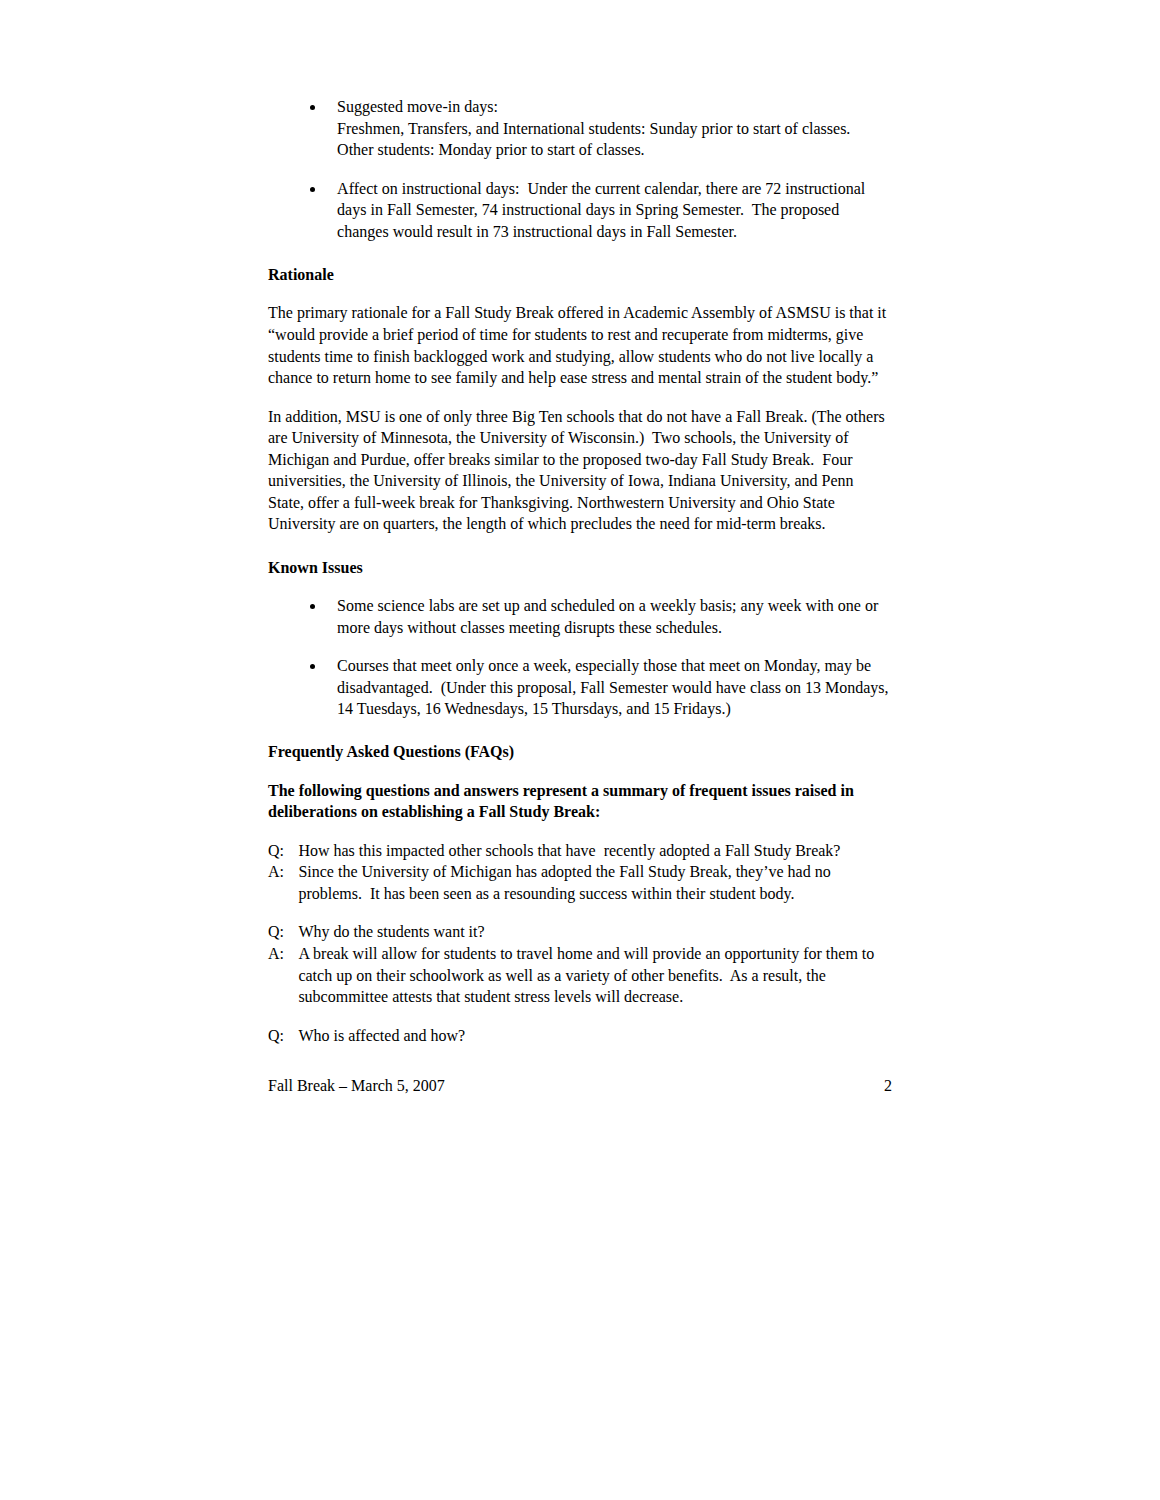Suggested move-in days:
Freshmen, Transfers, and International students: Sunday prior to start of classes.
Other students: Monday prior to start of classes.
Affect on instructional days: Under the current calendar, there are 72 instructional days in Fall Semester, 74 instructional days in Spring Semester. The proposed changes would result in 73 instructional days in Fall Semester.
Rationale
The primary rationale for a Fall Study Break offered in Academic Assembly of ASMSU is that it “would provide a brief period of time for students to rest and recuperate from midterms, give students time to finish backlogged work and studying, allow students who do not live locally a chance to return home to see family and help ease stress and mental strain of the student body.”
In addition, MSU is one of only three Big Ten schools that do not have a Fall Break. (The others are University of Minnesota, the University of Wisconsin.) Two schools, the University of Michigan and Purdue, offer breaks similar to the proposed two-day Fall Study Break. Four universities, the University of Illinois, the University of Iowa, Indiana University, and Penn State, offer a full-week break for Thanksgiving. Northwestern University and Ohio State University are on quarters, the length of which precludes the need for mid-term breaks.
Known Issues
Some science labs are set up and scheduled on a weekly basis; any week with one or more days without classes meeting disrupts these schedules.
Courses that meet only once a week, especially those that meet on Monday, may be disadvantaged. (Under this proposal, Fall Semester would have class on 13 Mondays, 14 Tuesdays, 16 Wednesdays, 15 Thursdays, and 15 Fridays.)
Frequently Asked Questions (FAQs)
The following questions and answers represent a summary of frequent issues raised in deliberations on establishing a Fall Study Break:
Q: How has this impacted other schools that have recently adopted a Fall Study Break?
A: Since the University of Michigan has adopted the Fall Study Break, they’ve had no problems. It has been seen as a resounding success within their student body.
Q: Why do the students want it?
A: A break will allow for students to travel home and will provide an opportunity for them to catch up on their schoolwork as well as a variety of other benefits. As a result, the subcommittee attests that student stress levels will decrease.
Q: Who is affected and how?
Fall Break – March 5, 2007 2